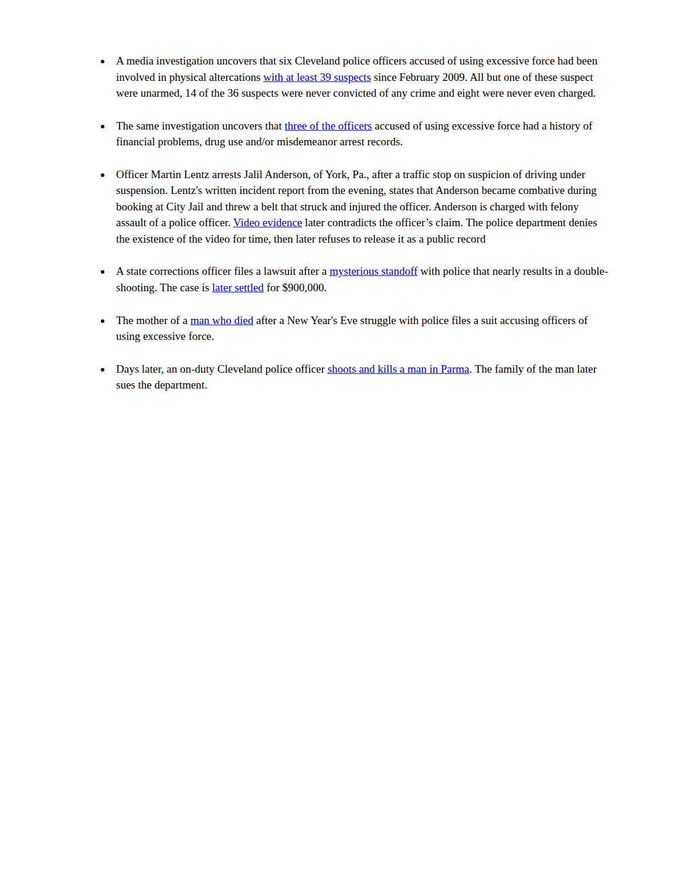A media investigation uncovers that six Cleveland police officers accused of using excessive force had been involved in physical altercations with at least 39 suspects since February 2009. All but one of these suspect were unarmed, 14 of the 36 suspects were never convicted of any crime and eight were never even charged.
The same investigation uncovers that three of the officers accused of using excessive force had a history of financial problems, drug use and/or misdemeanor arrest records.
Officer Martin Lentz arrests Jalil Anderson, of York, Pa., after a traffic stop on suspicion of driving under suspension. Lentz's written incident report from the evening, states that Anderson became combative during booking at City Jail and threw a belt that struck and injured the officer. Anderson is charged with felony assault of a police officer. Video evidence later contradicts the officer’s claim. The police department denies the existence of the video for time, then later refuses to release it as a public record
A state corrections officer files a lawsuit after a mysterious standoff with police that nearly results in a double-shooting. The case is later settled for $900,000.
The mother of a man who died after a New Year's Eve struggle with police files a suit accusing officers of using excessive force.
Days later, an on-duty Cleveland police officer shoots and kills a man in Parma. The family of the man later sues the department.